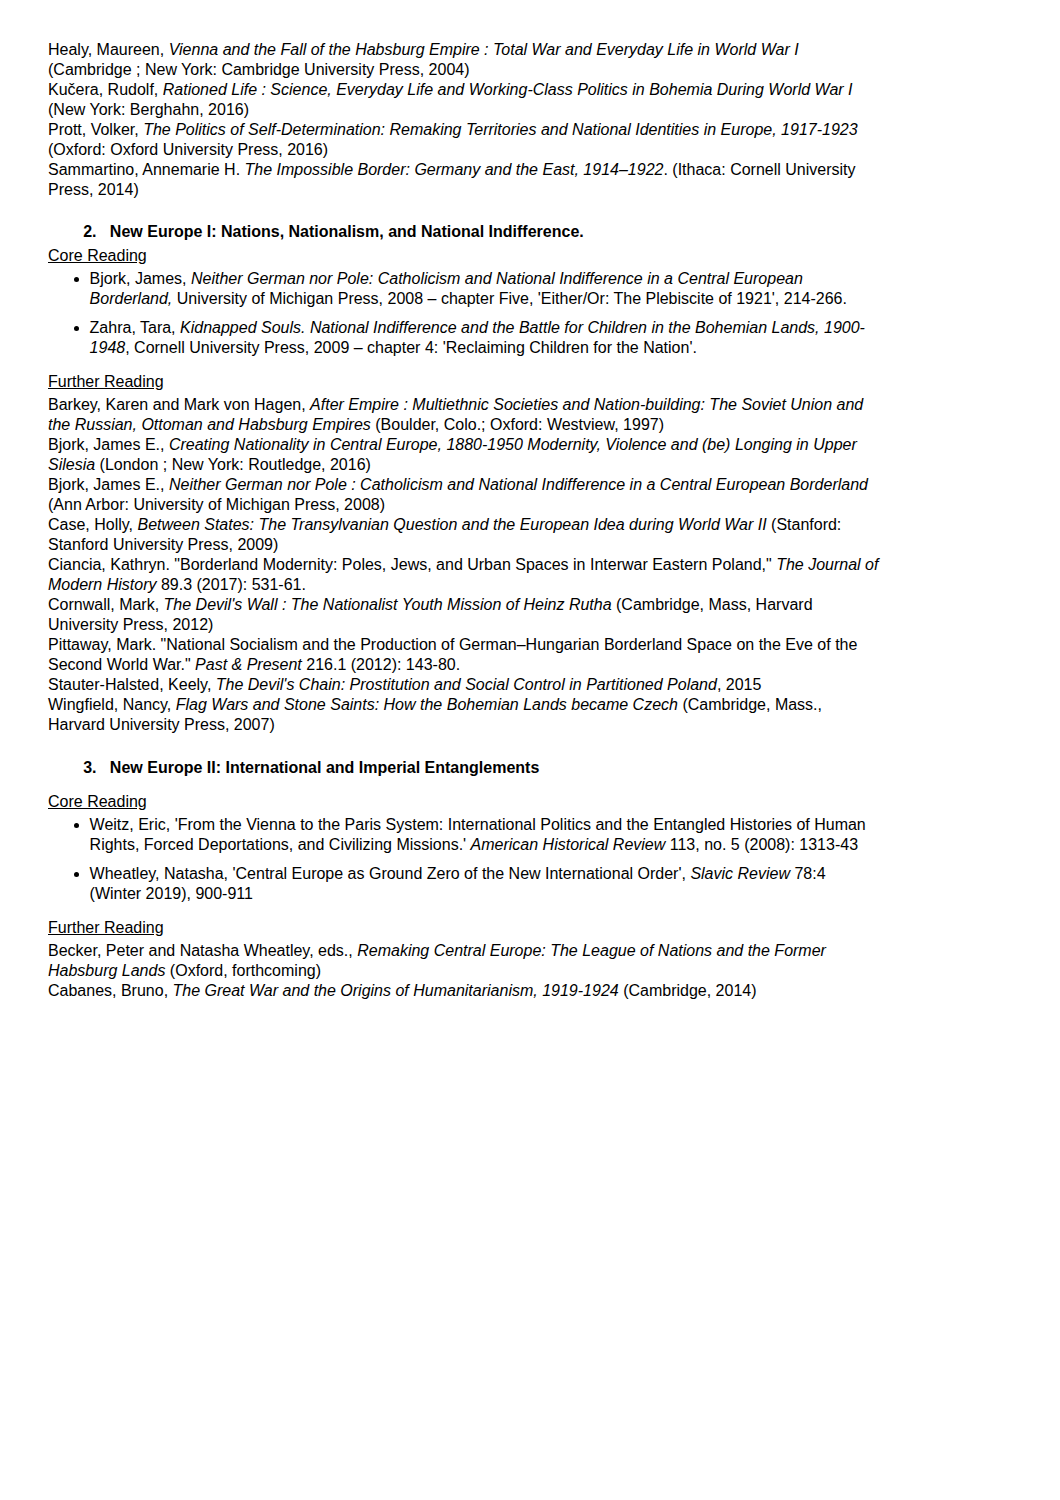Healy, Maureen, Vienna and the Fall of the Habsburg Empire : Total War and Everyday Life in World War I (Cambridge ; New York: Cambridge University Press, 2004)
Kučera, Rudolf, Rationed Life : Science, Everyday Life and Working-Class Politics in Bohemia During World War I (New York: Berghahn, 2016)
Prott, Volker, The Politics of Self-Determination: Remaking Territories and National Identities in Europe, 1917-1923 (Oxford: Oxford University Press, 2016)
Sammartino, Annemarie H. The Impossible Border: Germany and the East, 1914–1922. (Ithaca: Cornell University Press, 2014)
2. New Europe I: Nations, Nationalism, and National Indifference.
Core Reading
Bjork, James, Neither German nor Pole: Catholicism and National Indifference in a Central European Borderland, University of Michigan Press, 2008 – chapter Five, 'Either/Or: The Plebiscite of 1921', 214-266.
Zahra, Tara, Kidnapped Souls. National Indifference and the Battle for Children in the Bohemian Lands, 1900-1948, Cornell University Press, 2009 – chapter 4: 'Reclaiming Children for the Nation'.
Further Reading
Barkey, Karen and Mark von Hagen, After Empire : Multiethnic Societies and Nation-building: The Soviet Union and the Russian, Ottoman and Habsburg Empires (Boulder, Colo.; Oxford: Westview, 1997)
Bjork, James E., Creating Nationality in Central Europe, 1880-1950 Modernity, Violence and (be) Longing in Upper Silesia (London ; New York: Routledge, 2016)
Bjork, James E., Neither German nor Pole : Catholicism and National Indifference in a Central European Borderland (Ann Arbor: University of Michigan Press, 2008)
Case, Holly, Between States: The Transylvanian Question and the European Idea during World War II (Stanford: Stanford University Press, 2009)
Ciancia, Kathryn. "Borderland Modernity: Poles, Jews, and Urban Spaces in Interwar Eastern Poland," The Journal of Modern History 89.3 (2017): 531-61.
Cornwall, Mark, The Devil's Wall : The Nationalist Youth Mission of Heinz Rutha (Cambridge, Mass, Harvard University Press, 2012)
Pittaway, Mark. "National Socialism and the Production of German–Hungarian Borderland Space on the Eve of the Second World War." Past & Present 216.1 (2012): 143-80.
Stauter-Halsted, Keely, The Devil's Chain: Prostitution and Social Control in Partitioned Poland, 2015
Wingfield, Nancy, Flag Wars and Stone Saints: How the Bohemian Lands became Czech (Cambridge, Mass., Harvard University Press, 2007)
3. New Europe II: International and Imperial Entanglements
Core Reading
Weitz, Eric, 'From the Vienna to the Paris System: International Politics and the Entangled Histories of Human Rights, Forced Deportations, and Civilizing Missions.' American Historical Review 113, no. 5 (2008): 1313-43
Wheatley, Natasha, 'Central Europe as Ground Zero of the New International Order', Slavic Review 78:4 (Winter 2019), 900-911
Further Reading
Becker, Peter and Natasha Wheatley, eds., Remaking Central Europe: The League of Nations and the Former Habsburg Lands (Oxford, forthcoming)
Cabanes, Bruno, The Great War and the Origins of Humanitarianism, 1919-1924 (Cambridge, 2014)